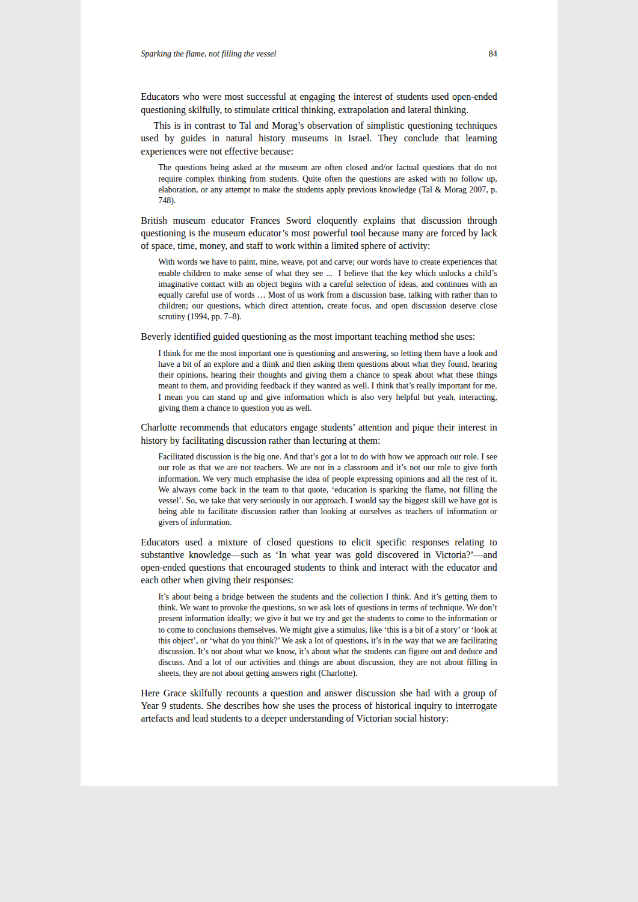Sparking the flame, not filling the vessel 84
Educators who were most successful at engaging the interest of students used open-ended questioning skilfully, to stimulate critical thinking, extrapolation and lateral thinking.
This is in contrast to Tal and Morag’s observation of simplistic questioning techniques used by guides in natural history museums in Israel. They conclude that learning experiences were not effective because:
The questions being asked at the museum are often closed and/or factual questions that do not require complex thinking from students. Quite often the questions are asked with no follow up, elaboration, or any attempt to make the students apply previous knowledge (Tal & Morag 2007, p. 748).
British museum educator Frances Sword eloquently explains that discussion through questioning is the museum educator’s most powerful tool because many are forced by lack of space, time, money, and staff to work within a limited sphere of activity:
With words we have to paint, mine, weave, pot and carve; our words have to create experiences that enable children to make sense of what they see ... I believe that the key which unlocks a child’s imaginative contact with an object begins with a careful selection of ideas, and continues with an equally careful use of words … Most of us work from a discussion base, talking with rather than to children; our questions, which direct attention, create focus, and open discussion deserve close scrutiny (1994, pp. 7–8).
Beverly identified guided questioning as the most important teaching method she uses:
I think for me the most important one is questioning and answering, so letting them have a look and have a bit of an explore and a think and then asking them questions about what they found, hearing their opinions, hearing their thoughts and giving them a chance to speak about what these things meant to them, and providing feedback if they wanted as well. I think that’s really important for me. I mean you can stand up and give information which is also very helpful but yeah, interacting, giving them a chance to question you as well.
Charlotte recommends that educators engage students’ attention and pique their interest in history by facilitating discussion rather than lecturing at them:
Facilitated discussion is the big one. And that’s got a lot to do with how we approach our role. I see our role as that we are not teachers. We are not in a classroom and it’s not our role to give forth information. We very much emphasise the idea of people expressing opinions and all the rest of it. We always come back in the team to that quote, ‘education is sparking the flame, not filling the vessel’. So, we take that very seriously in our approach. I would say the biggest skill we have got is being able to facilitate discussion rather than looking at ourselves as teachers of information or givers of information.
Educators used a mixture of closed questions to elicit specific responses relating to substantive knowledge—such as ‘In what year was gold discovered in Victoria?’—and open-ended questions that encouraged students to think and interact with the educator and each other when giving their responses:
It’s about being a bridge between the students and the collection I think. And it’s getting them to think. We want to provoke the questions, so we ask lots of questions in terms of technique. We don’t present information ideally; we give it but we try and get the students to come to the information or to come to conclusions themselves. We might give a stimulus, like ‘this is a bit of a story’ or ‘look at this object’, or ‘what do you think?’ We ask a lot of questions, it’s in the way that we are facilitating discussion. It’s not about what we know, it’s about what the students can figure out and deduce and discuss. And a lot of our activities and things are about discussion, they are not about filling in sheets, they are not about getting answers right (Charlotte).
Here Grace skilfully recounts a question and answer discussion she had with a group of Year 9 students. She describes how she uses the process of historical inquiry to interrogate artefacts and lead students to a deeper understanding of Victorian social history: